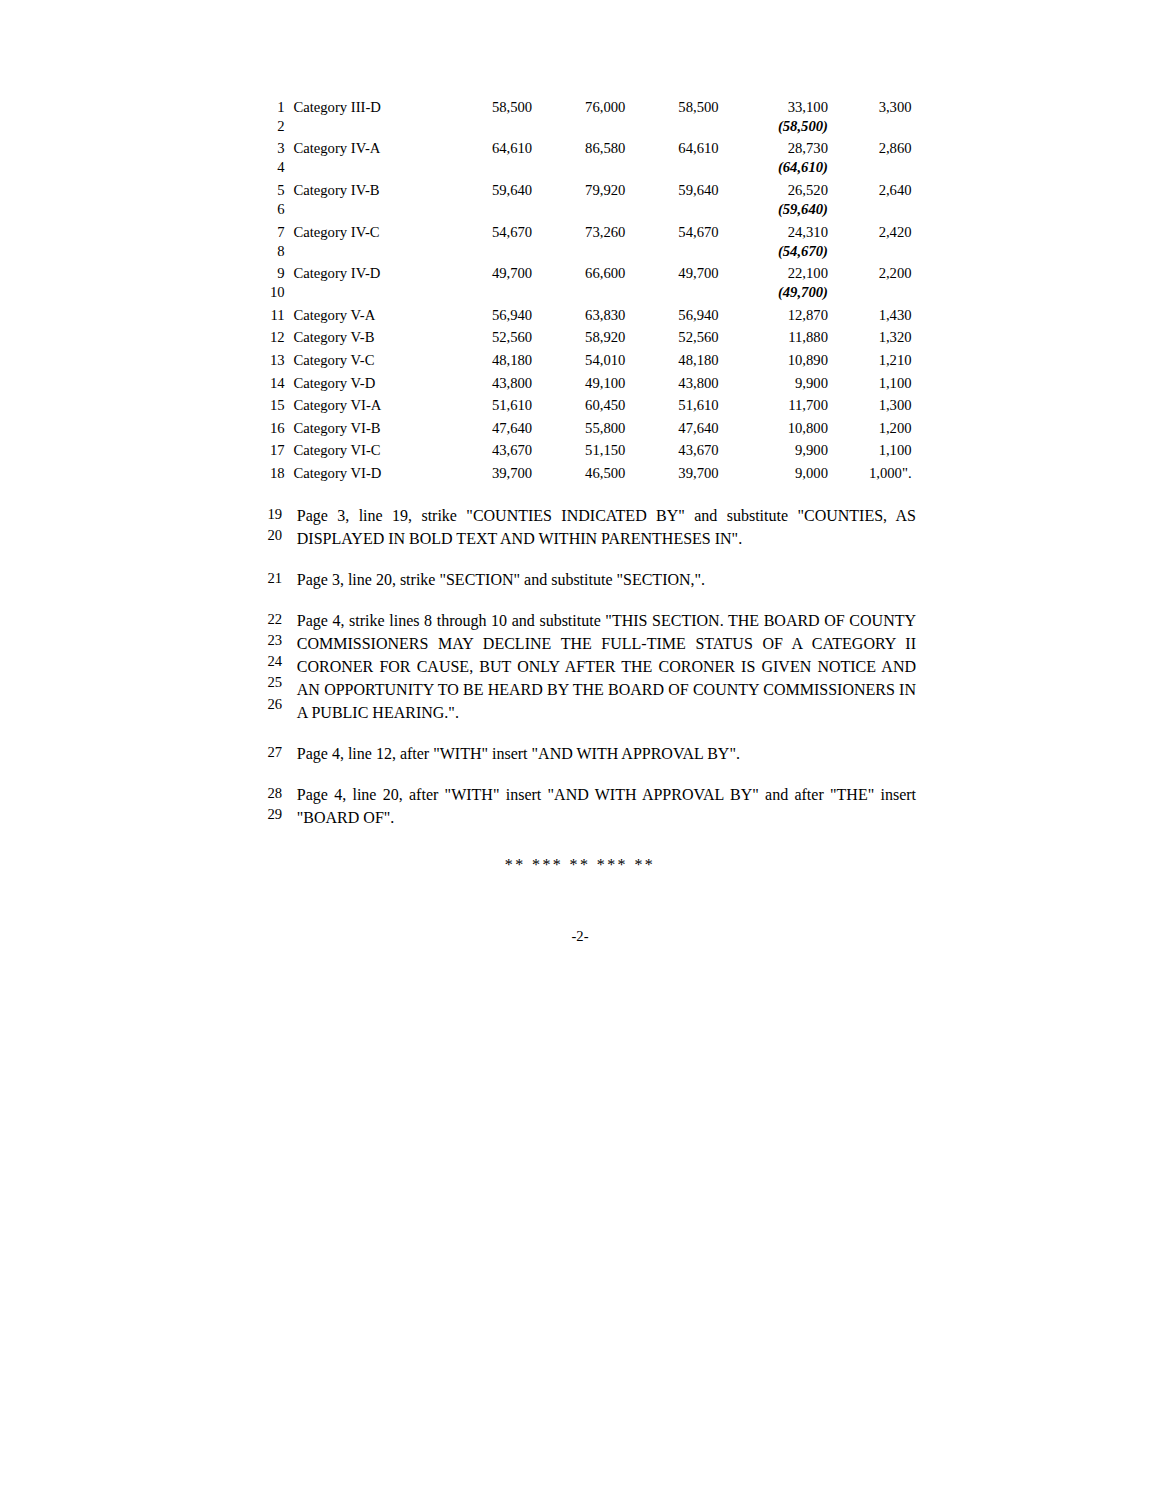| 1 2 | Category III-D | 58,500 | 76,000 | 58,500 | 33,100 (58,500) | 3,300 |
| 3 4 | Category IV-A | 64,610 | 86,580 | 64,610 | 28,730 (64,610) | 2,860 |
| 5 6 | Category IV-B | 59,640 | 79,920 | 59,640 | 26,520 (59,640) | 2,640 |
| 7 8 | Category IV-C | 54,670 | 73,260 | 54,670 | 24,310 (54,670) | 2,420 |
| 9 10 | Category IV-D | 49,700 | 66,600 | 49,700 | 22,100 (49,700) | 2,200 |
| 11 | Category V-A | 56,940 | 63,830 | 56,940 | 12,870 | 1,430 |
| 12 | Category V-B | 52,560 | 58,920 | 52,560 | 11,880 | 1,320 |
| 13 | Category V-C | 48,180 | 54,010 | 48,180 | 10,890 | 1,210 |
| 14 | Category V-D | 43,800 | 49,100 | 43,800 | 9,900 | 1,100 |
| 15 | Category VI-A | 51,610 | 60,450 | 51,610 | 11,700 | 1,300 |
| 16 | Category VI-B | 47,640 | 55,800 | 47,640 | 10,800 | 1,200 |
| 17 | Category VI-C | 43,670 | 51,150 | 43,670 | 9,900 | 1,100 |
| 18 | Category VI-D | 39,700 | 46,500 | 39,700 | 9,000 | 1,000 ". |
19
20
Page 3, line 19, strike "COUNTIES INDICATED BY" and substitute "COUNTIES, AS DISPLAYED IN BOLD TEXT AND WITHIN PARENTHESES IN".
21
Page 3, line 20, strike "SECTION" and substitute "SECTION,".
22
23
24
25
26
Page 4, strike lines 8 through 10 and substitute "THIS SECTION. THE BOARD OF COUNTY COMMISSIONERS MAY DECLINE THE FULL-TIME STATUS OF A CATEGORY II CORONER FOR CAUSE, BUT ONLY AFTER THE CORONER IS GIVEN NOTICE AND AN OPPORTUNITY TO BE HEARD BY THE BOARD OF COUNTY COMMISSIONERS IN A PUBLIC HEARING.".
27
Page 4, line 12, after "WITH" insert "AND WITH APPROVAL BY".
28
29
Page 4, line 20, after "WITH" insert "AND WITH APPROVAL BY" and after "THE" insert "BOARD OF".
** *** ** *** **
-2-